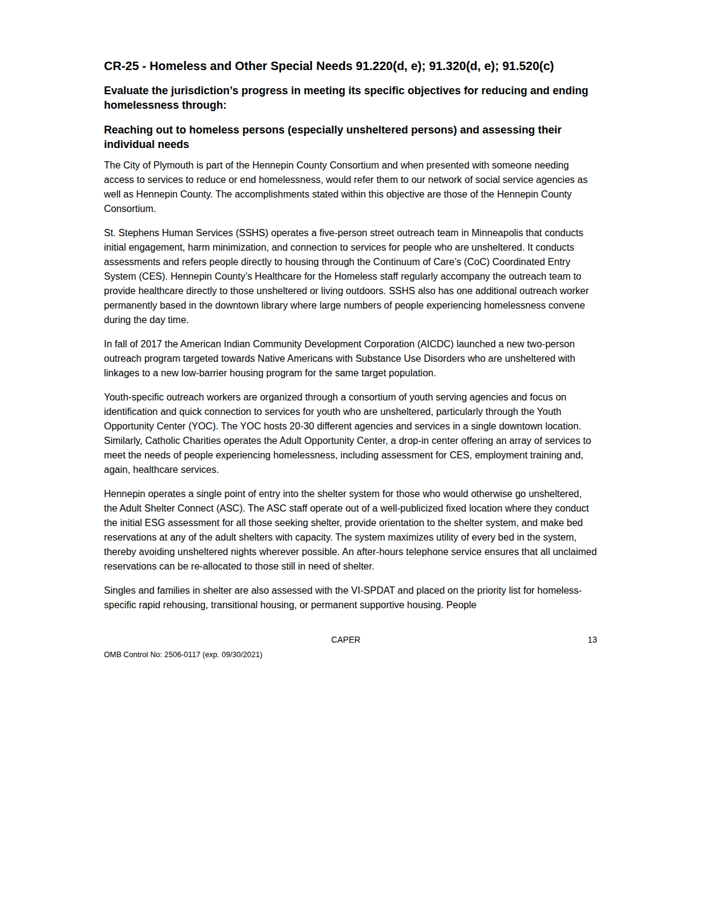CR-25 - Homeless and Other Special Needs 91.220(d, e); 91.320(d, e); 91.520(c)
Evaluate the jurisdiction’s progress in meeting its specific objectives for reducing and ending homelessness through:
Reaching out to homeless persons (especially unsheltered persons) and assessing their individual needs
The City of Plymouth is part of the Hennepin County Consortium and when presented with someone needing access to services to reduce or end homelessness, would refer them to our network of social service agencies as well as Hennepin County. The accomplishments stated within this objective are those of the Hennepin County Consortium.
St. Stephens Human Services (SSHS) operates a five-person street outreach team in Minneapolis that conducts initial engagement, harm minimization, and connection to services for people who are unsheltered. It conducts assessments and refers people directly to housing through the Continuum of Care’s (CoC) Coordinated Entry System (CES). Hennepin County’s Healthcare for the Homeless staff regularly accompany the outreach team to provide healthcare directly to those unsheltered or living outdoors. SSHS also has one additional outreach worker permanently based in the downtown library where large numbers of people experiencing homelessness convene during the day time.
In fall of 2017 the American Indian Community Development Corporation (AICDC) launched a new two-person outreach program targeted towards Native Americans with Substance Use Disorders who are unsheltered with linkages to a new low-barrier housing program for the same target population.
Youth-specific outreach workers are organized through a consortium of youth serving agencies and focus on identification and quick connection to services for youth who are unsheltered, particularly through the Youth Opportunity Center (YOC). The YOC hosts 20-30 different agencies and services in a single downtown location. Similarly, Catholic Charities operates the Adult Opportunity Center, a drop-in center offering an array of services to meet the needs of people experiencing homelessness, including assessment for CES, employment training and, again, healthcare services.
Hennepin operates a single point of entry into the shelter system for those who would otherwise go unsheltered, the Adult Shelter Connect (ASC). The ASC staff operate out of a well-publicized fixed location where they conduct the initial ESG assessment for all those seeking shelter, provide orientation to the shelter system, and make bed reservations at any of the adult shelters with capacity. The system maximizes utility of every bed in the system, thereby avoiding unsheltered nights wherever possible. An after-hours telephone service ensures that all unclaimed reservations can be re-allocated to those still in need of shelter.
Singles and families in shelter are also assessed with the VI-SPDAT and placed on the priority list for homeless-specific rapid rehousing, transitional housing, or permanent supportive housing. People
CAPER 13
OMB Control No: 2506-0117 (exp. 09/30/2021)